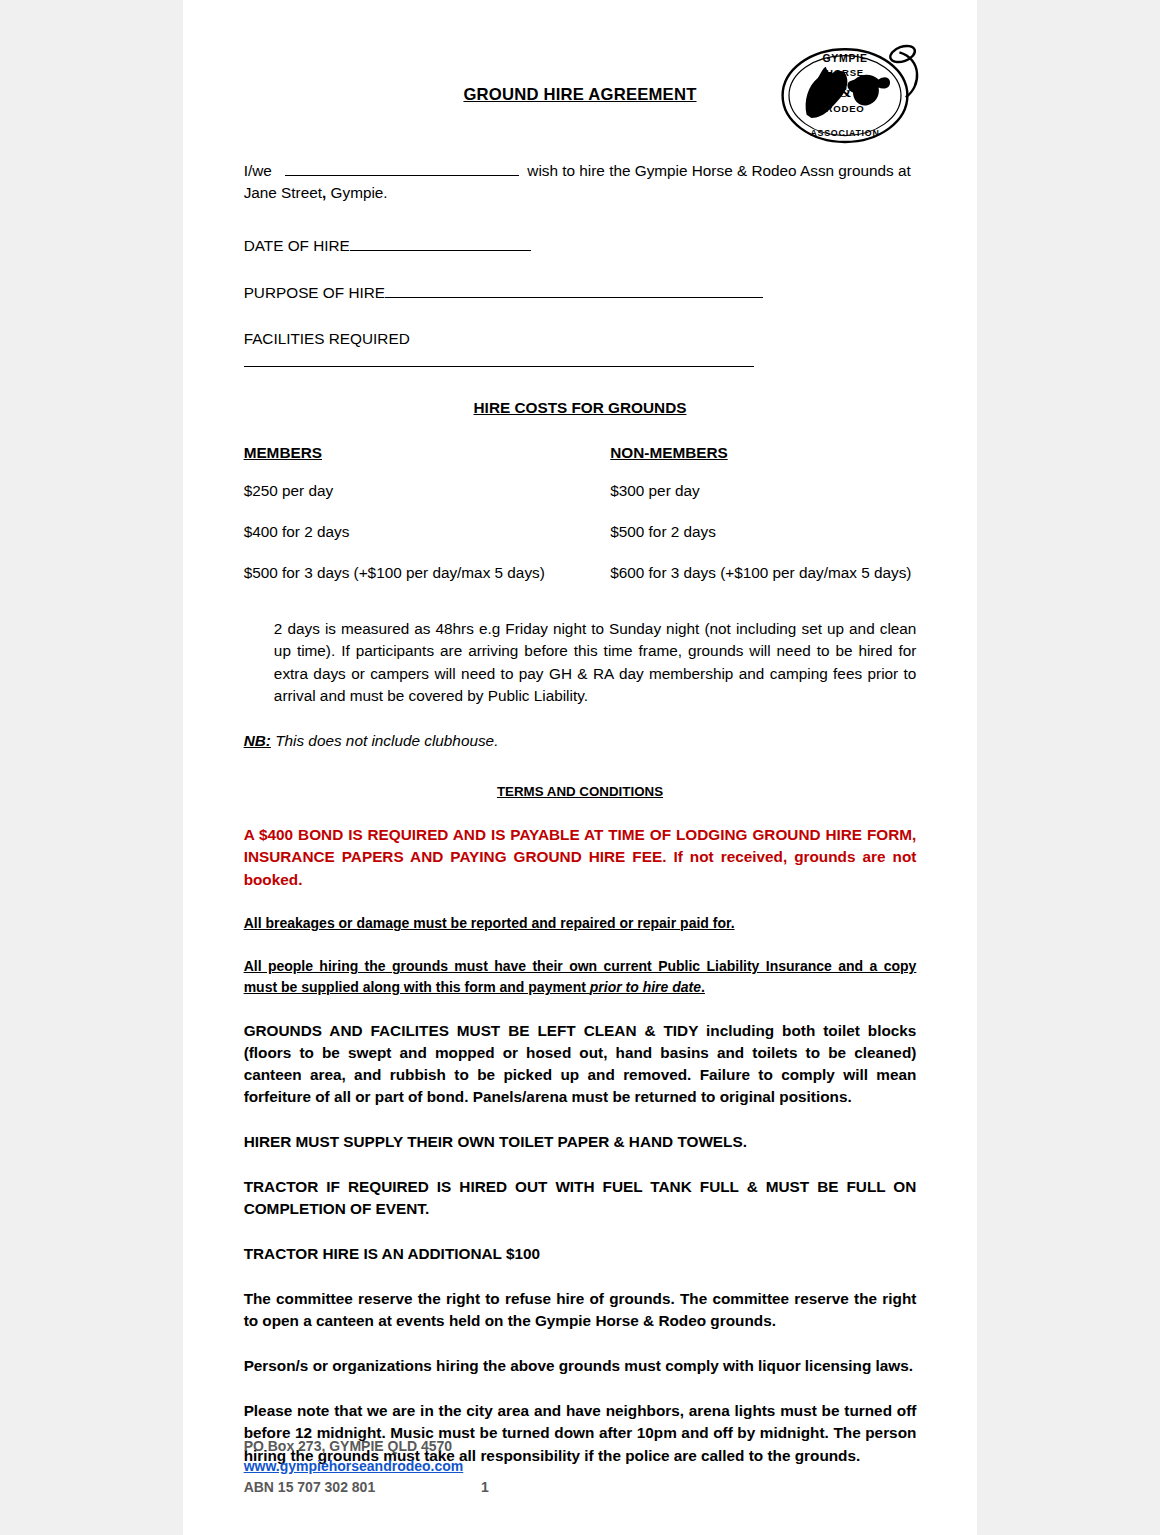& GYMPIE HORSE RODEO ASSOCIATION
GROUND HIRE AGREEMENT
I/we wish to hire the Gympie Horse & Rodeo Assn grounds at Jane Street, Gympie.
DATE OF HIRE
PURPOSE OF HIRE
FACILITIES REQUIRED
HIRE COSTS FOR GROUNDS
| MEMBERS | NON-MEMBERS |
| --- | --- |
| $250 per day | $300 per day |
| $400 for 2 days | $500 for 2 days |
| $500 for 3 days (+$100 per day/max 5 days) | $600 for 3 days (+$100 per day/max 5 days) |
2 days is measured as 48hrs e.g Friday night to Sunday night (not including set up and clean up time). If participants are arriving before this time frame, grounds will need to be hired for extra days or campers will need to pay GH & RA day membership and camping fees prior to arrival and must be covered by Public Liability.
NB: This does not include clubhouse.
TERMS AND CONDITIONS
A $400 BOND IS REQUIRED AND IS PAYABLE AT TIME OF LODGING GROUND HIRE FORM, INSURANCE PAPERS AND PAYING GROUND HIRE FEE. If not received, grounds are not booked.
All breakages or damage must be reported and repaired or repair paid for.
All people hiring the grounds must have their own current Public Liability Insurance and a copy must be supplied along with this form and payment prior to hire date.
GROUNDS AND FACILITES MUST BE LEFT CLEAN & TIDY including both toilet blocks (floors to be swept and mopped or hosed out, hand basins and toilets to be cleaned) canteen area, and rubbish to be picked up and removed. Failure to comply will mean forfeiture of all or part of bond. Panels/arena must be returned to original positions.
HIRER MUST SUPPLY THEIR OWN TOILET PAPER & HAND TOWELS.
TRACTOR IF REQUIRED IS HIRED OUT WITH FUEL TANK FULL & MUST BE FULL ON COMPLETION OF EVENT.
TRACTOR HIRE IS AN ADDITIONAL $100
The committee reserve the right to refuse hire of grounds. The committee reserve the right to open a canteen at events held on the Gympie Horse & Rodeo grounds.
Person/s or organizations hiring the above grounds must comply with liquor licensing laws.
Please note that we are in the city area and have neighbors, arena lights must be turned off before 12 midnight. Music must be turned down after 10pm and off by midnight. The person hiring the grounds must take all responsibility if the police are called to the grounds.
PO Box 273, GYMPIE QLD 4570
www.gympiehorseandrodeo.com
ABN 15 707 302 8011